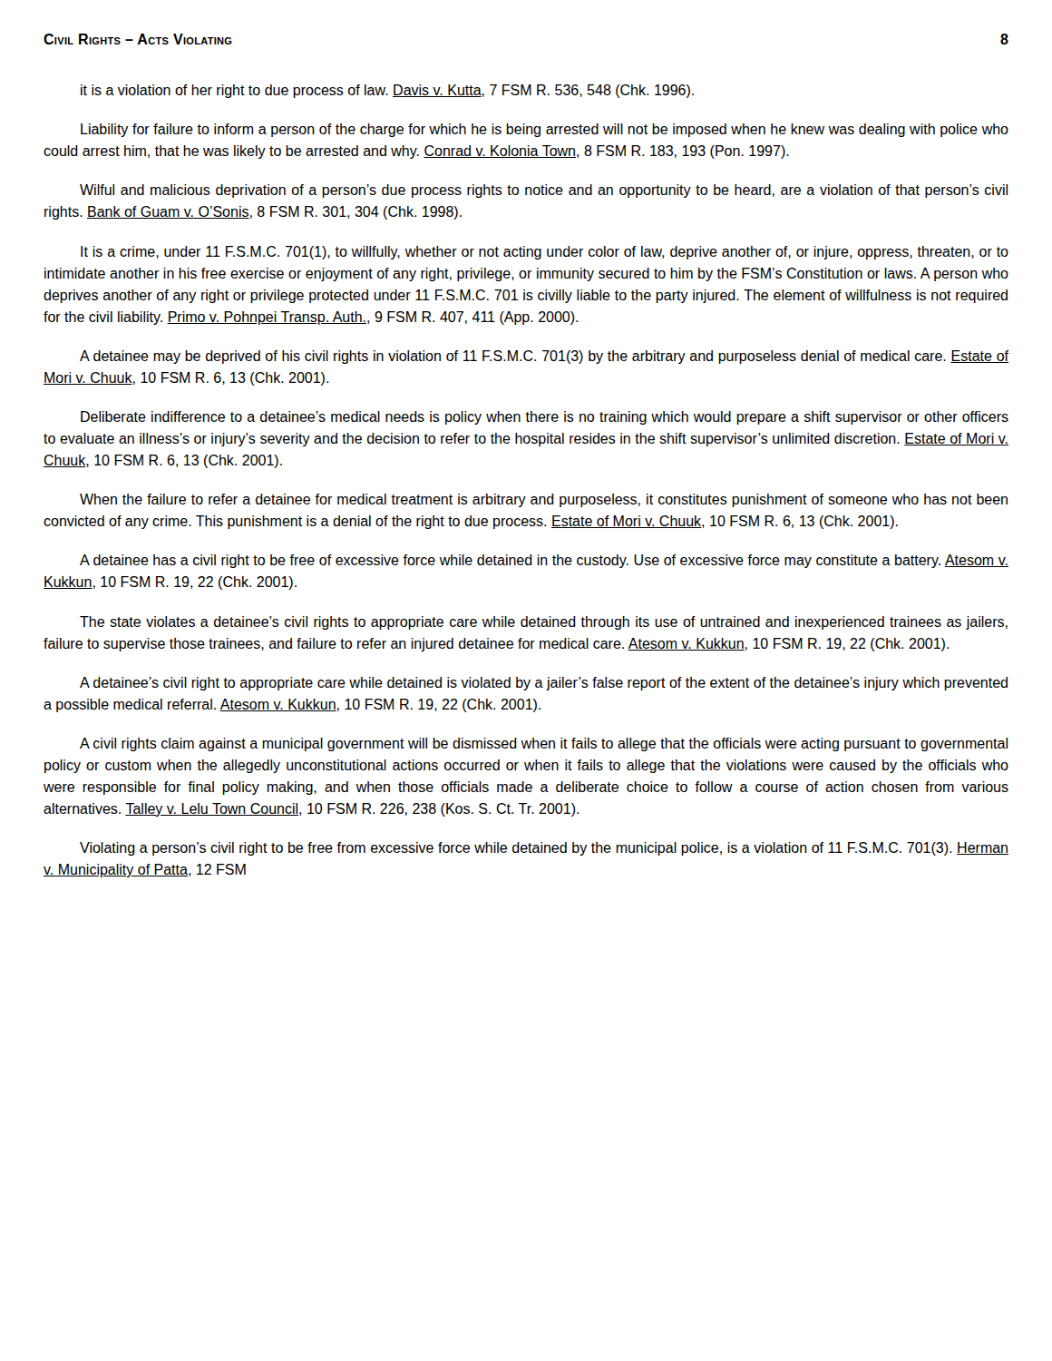Civil Rights – Acts Violating 8
it is a violation of her right to due process of law. Davis v. Kutta, 7 FSM R. 536, 548 (Chk. 1996).
Liability for failure to inform a person of the charge for which he is being arrested will not be imposed when he knew was dealing with police who could arrest him, that he was likely to be arrested and why. Conrad v. Kolonia Town, 8 FSM R. 183, 193 (Pon. 1997).
Wilful and malicious deprivation of a person’s due process rights to notice and an opportunity to be heard, are a violation of that person’s civil rights. Bank of Guam v. O’Sonis, 8 FSM R. 301, 304 (Chk. 1998).
It is a crime, under 11 F.S.M.C. 701(1), to willfully, whether or not acting under color of law, deprive another of, or injure, oppress, threaten, or to intimidate another in his free exercise or enjoyment of any right, privilege, or immunity secured to him by the FSM’s Constitution or laws. A person who deprives another of any right or privilege protected under 11 F.S.M.C. 701 is civilly liable to the party injured. The element of willfulness is not required for the civil liability. Primo v. Pohnpei Transp. Auth., 9 FSM R. 407, 411 (App. 2000).
A detainee may be deprived of his civil rights in violation of 11 F.S.M.C. 701(3) by the arbitrary and purposeless denial of medical care. Estate of Mori v. Chuuk, 10 FSM R. 6, 13 (Chk. 2001).
Deliberate indifference to a detainee’s medical needs is policy when there is no training which would prepare a shift supervisor or other officers to evaluate an illness’s or injury’s severity and the decision to refer to the hospital resides in the shift supervisor’s unlimited discretion. Estate of Mori v. Chuuk, 10 FSM R. 6, 13 (Chk. 2001).
When the failure to refer a detainee for medical treatment is arbitrary and purposeless, it constitutes punishment of someone who has not been convicted of any crime. This punishment is a denial of the right to due process. Estate of Mori v. Chuuk, 10 FSM R. 6, 13 (Chk. 2001).
A detainee has a civil right to be free of excessive force while detained in the custody. Use of excessive force may constitute a battery. Atesom v. Kukkun, 10 FSM R. 19, 22 (Chk. 2001).
The state violates a detainee’s civil rights to appropriate care while detained through its use of untrained and inexperienced trainees as jailers, failure to supervise those trainees, and failure to refer an injured detainee for medical care. Atesom v. Kukkun, 10 FSM R. 19, 22 (Chk. 2001).
A detainee’s civil right to appropriate care while detained is violated by a jailer’s false report of the extent of the detainee’s injury which prevented a possible medical referral. Atesom v. Kukkun, 10 FSM R. 19, 22 (Chk. 2001).
A civil rights claim against a municipal government will be dismissed when it fails to allege that the officials were acting pursuant to governmental policy or custom when the allegedly unconstitutional actions occurred or when it fails to allege that the violations were caused by the officials who were responsible for final policy making, and when those officials made a deliberate choice to follow a course of action chosen from various alternatives. Talley v. Lelu Town Council, 10 FSM R. 226, 238 (Kos. S. Ct. Tr. 2001).
Violating a person’s civil right to be free from excessive force while detained by the municipal police, is a violation of 11 F.S.M.C. 701(3). Herman v. Municipality of Patta, 12 FSM